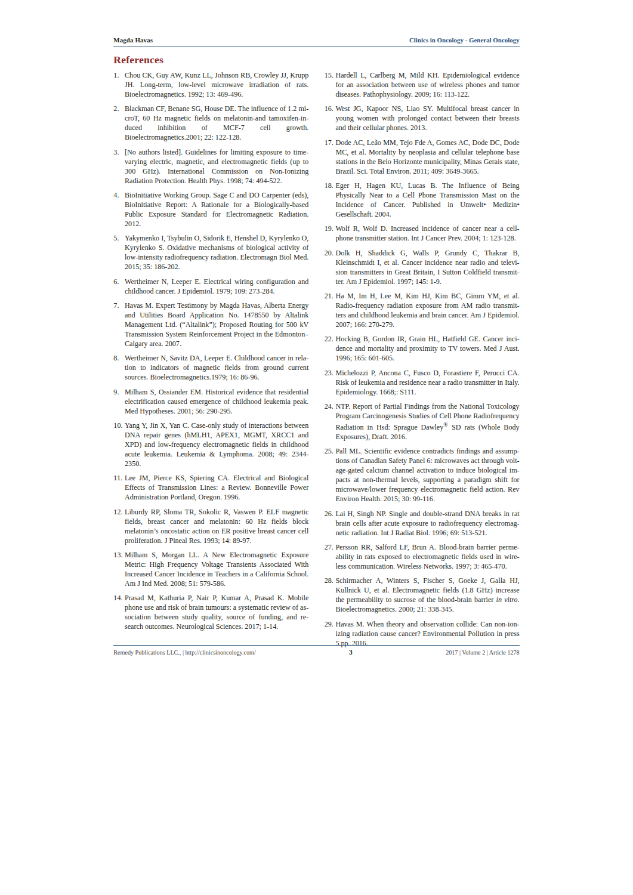Magda Havas
Clinics in Oncology - General Oncology
References
Chou CK, Guy AW, Kunz LL, Johnson RB, Crowley JJ, Krupp JH. Long-term, low-level microwave irradiation of rats. Bioelectromagnetics. 1992; 13: 469-496.
Blackman CF, Benane SG, House DE. The influence of 1.2 microT, 60 Hz magnetic fields on melatonin-and tamoxifen-induced inhibition of MCF-7 cell growth. Bioelectromagnetics.2001; 22: 122-128.
[No authors listed]. Guidelines for limiting exposure to time-varying electric, magnetic, and electromagnetic fields (up to 300 GHz). International Commission on Non-Ionizing Radiation Protection. Health Phys. 1998; 74: 494-522.
BioInitiative Working Group. Sage C and DO Carpenter (eds), BioInitiative Report: A Rationale for a Biologically-based Public Exposure Standard for Electromagnetic Radiation. 2012.
Yakymenko I, Tsybulin O, Sidorik E, Henshel D, Kyrylenko O, Kyrylenko S. Oxidative mechanisms of biological activity of low-intensity radiofrequency radiation. Electromagn Biol Med. 2015; 35: 186-202.
Wertheimer N, Leeper E. Electrical wiring configuration and childhood cancer. J Epidemiol. 1979; 109: 273-284.
Havas M. Expert Testimony by Magda Havas, Alberta Energy and Utilities Board Application No. 1478550 by Altalink Management Ltd. (“Altalink”); Proposed Routing for 500 kV Transmission System Reinforcement Project in the Edmonton–Calgary area. 2007.
Wertheimer N, Savitz DA, Leeper E. Childhood cancer in relation to indicators of magnetic fields from ground current sources. Bioelectromagnetics.1979; 16: 86-96.
Milham S, Ossiander EM. Historical evidence that residential electrification caused emergence of childhood leukemia peak. Med Hypotheses. 2001; 56: 290-295.
Yang Y, Jin X, Yan C. Case-only study of interactions between DNA repair genes (hMLH1, APEX1, MGMT, XRCC1 and XPD) and low-frequency electromagnetic fields in childhood acute leukemia. Leukemia & Lymphoma. 2008; 49: 2344-2350.
Lee JM, Pierce KS, Spiering CA. Electrical and Biological Effects of Transmission Lines: a Review. Bonneville Power Administration Portland, Oregon. 1996.
Liburdy RP, Sloma TR, Sokolic R, Vaswen P. ELF magnetic fields, breast cancer and melatonin: 60 Hz fields block melatonin’s oncostatic action on ER positive breast cancer cell proliferation. J Pineal Res. 1993; 14: 89-97.
Milham S, Morgan LL. A New Electromagnetic Exposure Metric: High Frequency Voltage Transients Associated With Increased Cancer Incidence in Teachers in a California School. Am J Ind Med. 2008; 51: 579-586.
Prasad M, Kathuria P, Nair P, Kumar A, Prasad K. Mobile phone use and risk of brain tumours: a systematic review of association between study quality, source of funding, and research outcomes. Neurological Sciences. 2017; 1-14.
Hardell L, Carlberg M, Mild KH. Epidemiological evidence for an association between use of wireless phones and tumor diseases. Pathophysiology. 2009; 16: 113-122.
West JG, Kapoor NS, Liao SY. Multifocal breast cancer in young women with prolonged contact between their breasts and their cellular phones. 2013.
Dode AC, Leão MM, Tejo Fde A, Gomes AC, Dode DC, Dode MC, et al. Mortality by neoplasia and cellular telephone base stations in the Belo Horizonte municipality, Minas Gerais state, Brazil. Sci. Total Environ. 2011; 409: 3649-3665.
Eger H, Hagen KU, Lucas B. The Influence of Being Physically Near to a Cell Phone Transmission Mast on the Incidence of Cancer. Published in Umwelt• Medizin• Gesellschaft. 2004.
Wolf R, Wolf D. Increased incidence of cancer near a cell-phone transmitter station. Int J Cancer Prev. 2004; 1: 123-128.
Dolk H, Shaddick G, Walls P, Grundy C, Thakrar B, Kleinschmidt I, et al. Cancer incidence near radio and television transmitters in Great Britain, I Sutton Coldfield transmitter. Am J Epidemiol. 1997; 145: 1-9.
Ha M, Im H, Lee M, Kim HJ, Kim BC, Gimm YM, et al. Radio-frequency radiation exposure from AM radio transmitters and childhood leukemia and brain cancer. Am J Epidemiol. 2007; 166: 270-279.
Hocking B, Gordon IR, Grain HL, Hatfield GE. Cancer incidence and mortality and proximity to TV towers. Med J Aust. 1996; 165: 601-605.
Michelozzi P, Ancona C, Fusco D, Forastiere F, Perucci CA. Risk of leukemia and residence near a radio transmitter in Italy. Epidemiology. 1668;: S111.
NTP. Report of Partial Findings from the National Toxicology Program Carcinogenesis Studies of Cell Phone Radiofrequency Radiation in Hsd: Sprague Dawley® SD rats (Whole Body Exposures), Draft. 2016.
Pall ML. Scientific evidence contradicts findings and assumptions of Canadian Safety Panel 6: microwaves act through voltage-gated calcium channel activation to induce biological impacts at non-thermal levels, supporting a paradigm shift for microwave/lower frequency electromagnetic field action. Rev Environ Health. 2015; 30: 99-116.
Lai H, Singh NP. Single and double-strand DNA breaks in rat brain cells after acute exposure to radiofrequency electromagnetic radiation. Int J Radiat Biol. 1996; 69: 513-521.
Persson RR, Salford LF, Brun A. Blood-brain barrier permeability in rats exposed to electromagnetic fields used in wireless communication. Wireless Networks. 1997; 3: 465-470.
Schirmacher A, Winters S, Fischer S, Goeke J, Galla HJ, Kullnick U, et al. Electromagnetic fields (1.8 GHz) increase the permeability to sucrose of the blood-brain barrier in vitro. Bioelectromagnetics. 2000; 21: 338-345.
Havas M. When theory and observation collide: Can non-ionizing radiation cause cancer? Environmental Pollution in press 5 pp. 2016.
Remedy Publications LLC., | http://clinicsinoncology.com/
3
2017 | Volume 2 | Article 1278